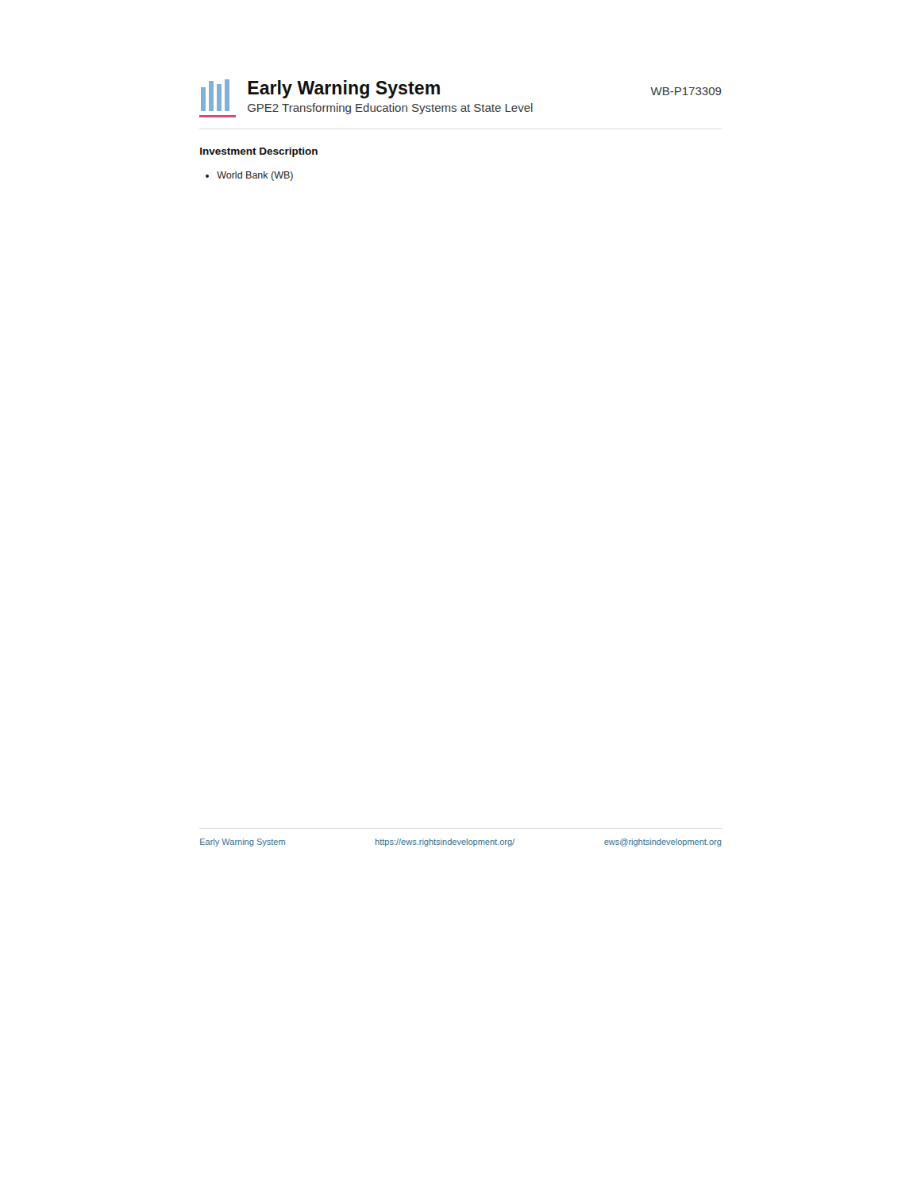Early Warning System
GPE2 Transforming Education Systems at State Level
WB-P173309
Investment Description
World Bank (WB)
Early Warning System https://ews.rightsindevelopment.org/ ews@rightsindevelopment.org